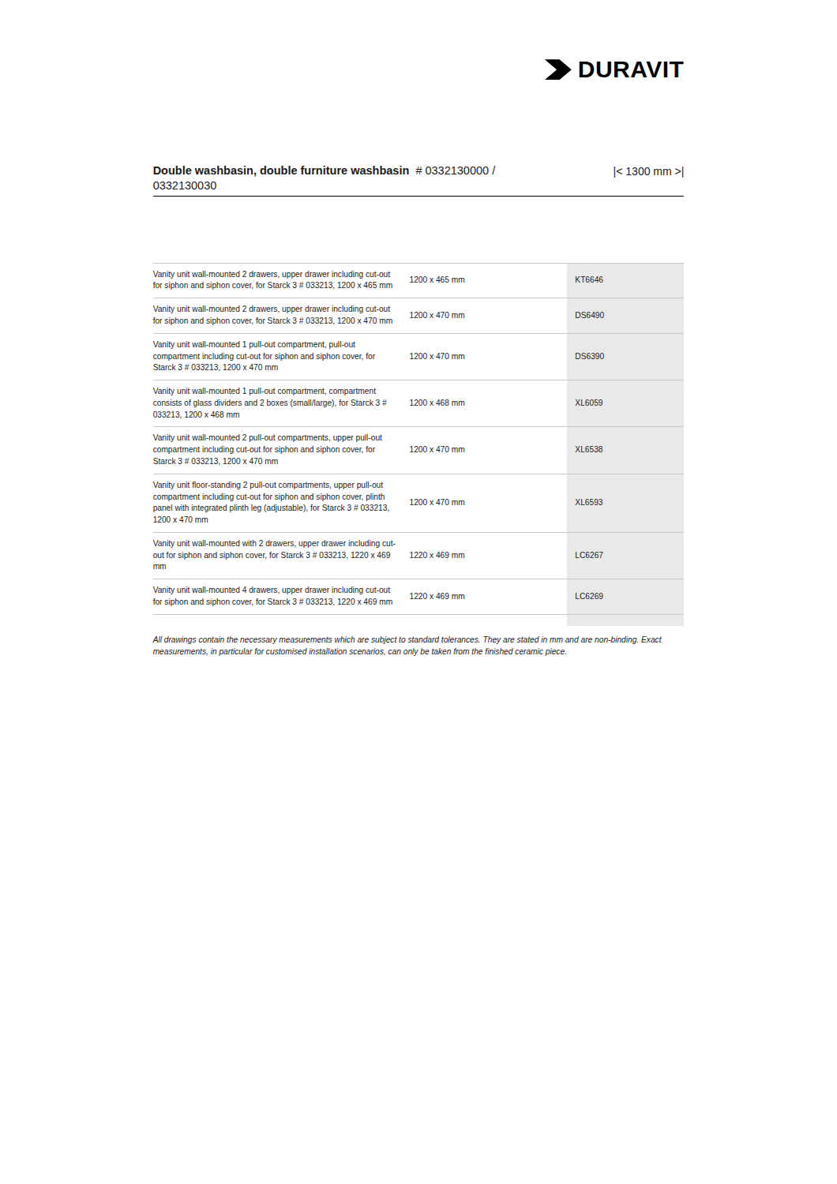DURAVIT
Double washbasin, double furniture washbasin # 0332130000 / 0332130030
|< 1300 mm >|
| Vanity unit wall-mounted 2 drawers, upper drawer including cut-out for siphon and siphon cover, for Starck 3 # 033213, 1200 x 465 mm | 1200 x 465 mm | KT6646 |
| Vanity unit wall-mounted 2 drawers, upper drawer including cut-out for siphon and siphon cover, for Starck 3 # 033213, 1200 x 470 mm | 1200 x 470 mm | DS6490 |
| Vanity unit wall-mounted 1 pull-out compartment, pull-out compartment including cut-out for siphon and siphon cover, for Starck 3 # 033213, 1200 x 470 mm | 1200 x 470 mm | DS6390 |
| Vanity unit wall-mounted 1 pull-out compartment, compartment consists of glass dividers and 2 boxes (small/large), for Starck 3 # 033213, 1200 x 468 mm | 1200 x 468 mm | XL6059 |
| Vanity unit wall-mounted 2 pull-out compartments, upper pull-out compartment including cut-out for siphon and siphon cover, for Starck 3 # 033213, 1200 x 470 mm | 1200 x 470 mm | XL6538 |
| Vanity unit floor-standing 2 pull-out compartments, upper pull-out compartment including cut-out for siphon and siphon cover, plinth panel with integrated plinth leg (adjustable), for Starck 3 # 033213, 1200 x 470 mm | 1200 x 470 mm | XL6593 |
| Vanity unit wall-mounted with 2 drawers, upper drawer including cut-out for siphon and siphon cover, for Starck 3 # 033213, 1220 x 469 mm | 1220 x 469 mm | LC6267 |
| Vanity unit wall-mounted 4 drawers, upper drawer including cut-out for siphon and siphon cover, for Starck 3 # 033213, 1220 x 469 mm | 1220 x 469 mm | LC6269 |
All drawings contain the necessary measurements which are subject to standard tolerances. They are stated in mm and are non-binding. Exact measurements, in particular for customised installation scenarios, can only be taken from the finished ceramic piece.